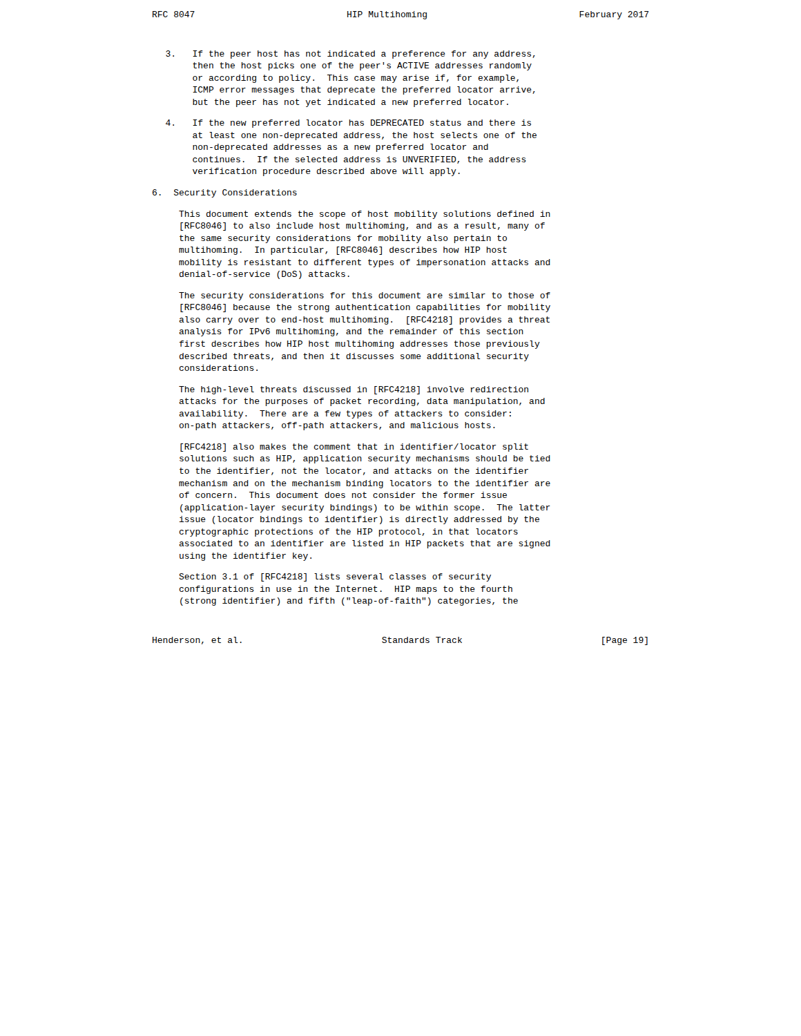RFC 8047 HIP Multihoming February 2017
3. If the peer host has not indicated a preference for any address, then the host picks one of the peer's ACTIVE addresses randomly or according to policy. This case may arise if, for example, ICMP error messages that deprecate the preferred locator arrive, but the peer has not yet indicated a new preferred locator.
4. If the new preferred locator has DEPRECATED status and there is at least one non-deprecated address, the host selects one of the non-deprecated addresses as a new preferred locator and continues. If the selected address is UNVERIFIED, the address verification procedure described above will apply.
6. Security Considerations
This document extends the scope of host mobility solutions defined in [RFC8046] to also include host multihoming, and as a result, many of the same security considerations for mobility also pertain to multihoming. In particular, [RFC8046] describes how HIP host mobility is resistant to different types of impersonation attacks and denial-of-service (DoS) attacks.
The security considerations for this document are similar to those of [RFC8046] because the strong authentication capabilities for mobility also carry over to end-host multihoming. [RFC4218] provides a threat analysis for IPv6 multihoming, and the remainder of this section first describes how HIP host multihoming addresses those previously described threats, and then it discusses some additional security considerations.
The high-level threats discussed in [RFC4218] involve redirection attacks for the purposes of packet recording, data manipulation, and availability. There are a few types of attackers to consider: on-path attackers, off-path attackers, and malicious hosts.
[RFC4218] also makes the comment that in identifier/locator split solutions such as HIP, application security mechanisms should be tied to the identifier, not the locator, and attacks on the identifier mechanism and on the mechanism binding locators to the identifier are of concern. This document does not consider the former issue (application-layer security bindings) to be within scope. The latter issue (locator bindings to identifier) is directly addressed by the cryptographic protections of the HIP protocol, in that locators associated to an identifier are listed in HIP packets that are signed using the identifier key.
Section 3.1 of [RFC4218] lists several classes of security configurations in use in the Internet. HIP maps to the fourth (strong identifier) and fifth ("leap-of-faith") categories, the
Henderson, et al. Standards Track [Page 19]